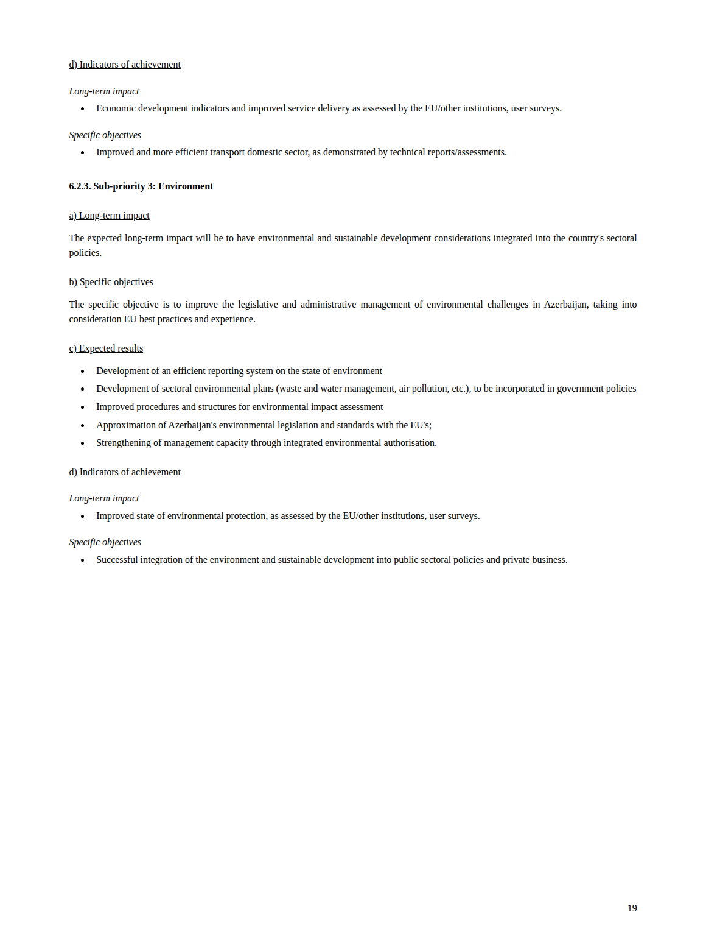d) Indicators of achievement
Long-term impact
Economic development indicators and improved service delivery as assessed by the EU/other institutions, user surveys.
Specific objectives
Improved and more efficient transport domestic sector, as demonstrated by technical reports/assessments.
6.2.3. Sub-priority 3: Environment
a) Long-term impact
The expected long-term impact will be to have environmental and sustainable development considerations integrated into the country's sectoral policies.
b) Specific objectives
The specific objective is to improve the legislative and administrative management of environmental challenges in Azerbaijan, taking into consideration EU best practices and experience.
c) Expected results
Development of an efficient reporting system on the state of environment
Development of sectoral environmental plans (waste and water management, air pollution, etc.), to be incorporated in government policies
Improved procedures and structures for environmental impact assessment
Approximation of Azerbaijan's environmental legislation and standards with the EU's;
Strengthening of management capacity through integrated environmental authorisation.
d) Indicators of achievement
Long-term impact
Improved state of environmental protection, as assessed by the EU/other institutions, user surveys.
Specific objectives
Successful integration of the environment and sustainable development into public sectoral policies and private business.
19